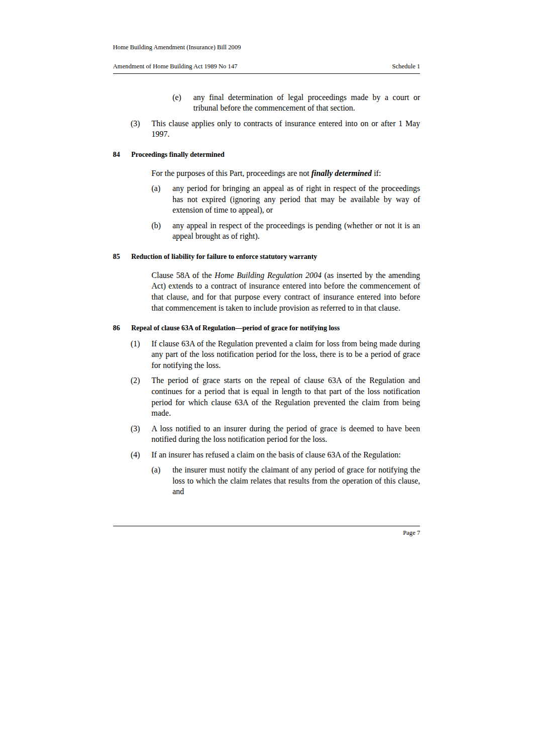Home Building Amendment (Insurance) Bill 2009
Amendment of Home Building Act 1989 No 147 Schedule 1
(e)
any final determination of legal proceedings made by a court or tribunal before the commencement of that section.
(3)
This clause applies only to contracts of insurance entered into on or after 1 May 1997.
84
Proceedings finally determined
For the purposes of this Part, proceedings are not finally determined if:
(a)
any period for bringing an appeal as of right in respect of the proceedings has not expired (ignoring any period that may be available by way of extension of time to appeal), or
(b)
any appeal in respect of the proceedings is pending (whether or not it is an appeal brought as of right).
85
Reduction of liability for failure to enforce statutory warranty
Clause 58A of the Home Building Regulation 2004 (as inserted by the amending Act) extends to a contract of insurance entered into before the commencement of that clause, and for that purpose every contract of insurance entered into before that commencement is taken to include provision as referred to in that clause.
86
Repeal of clause 63A of Regulation—period of grace for notifying loss
(1)
If clause 63A of the Regulation prevented a claim for loss from being made during any part of the loss notification period for the loss, there is to be a period of grace for notifying the loss.
(2)
The period of grace starts on the repeal of clause 63A of the Regulation and continues for a period that is equal in length to that part of the loss notification period for which clause 63A of the Regulation prevented the claim from being made.
(3)
A loss notified to an insurer during the period of grace is deemed to have been notified during the loss notification period for the loss.
(4)
If an insurer has refused a claim on the basis of clause 63A of the Regulation:
(a)
the insurer must notify the claimant of any period of grace for notifying the loss to which the claim relates that results from the operation of this clause, and
Page 7